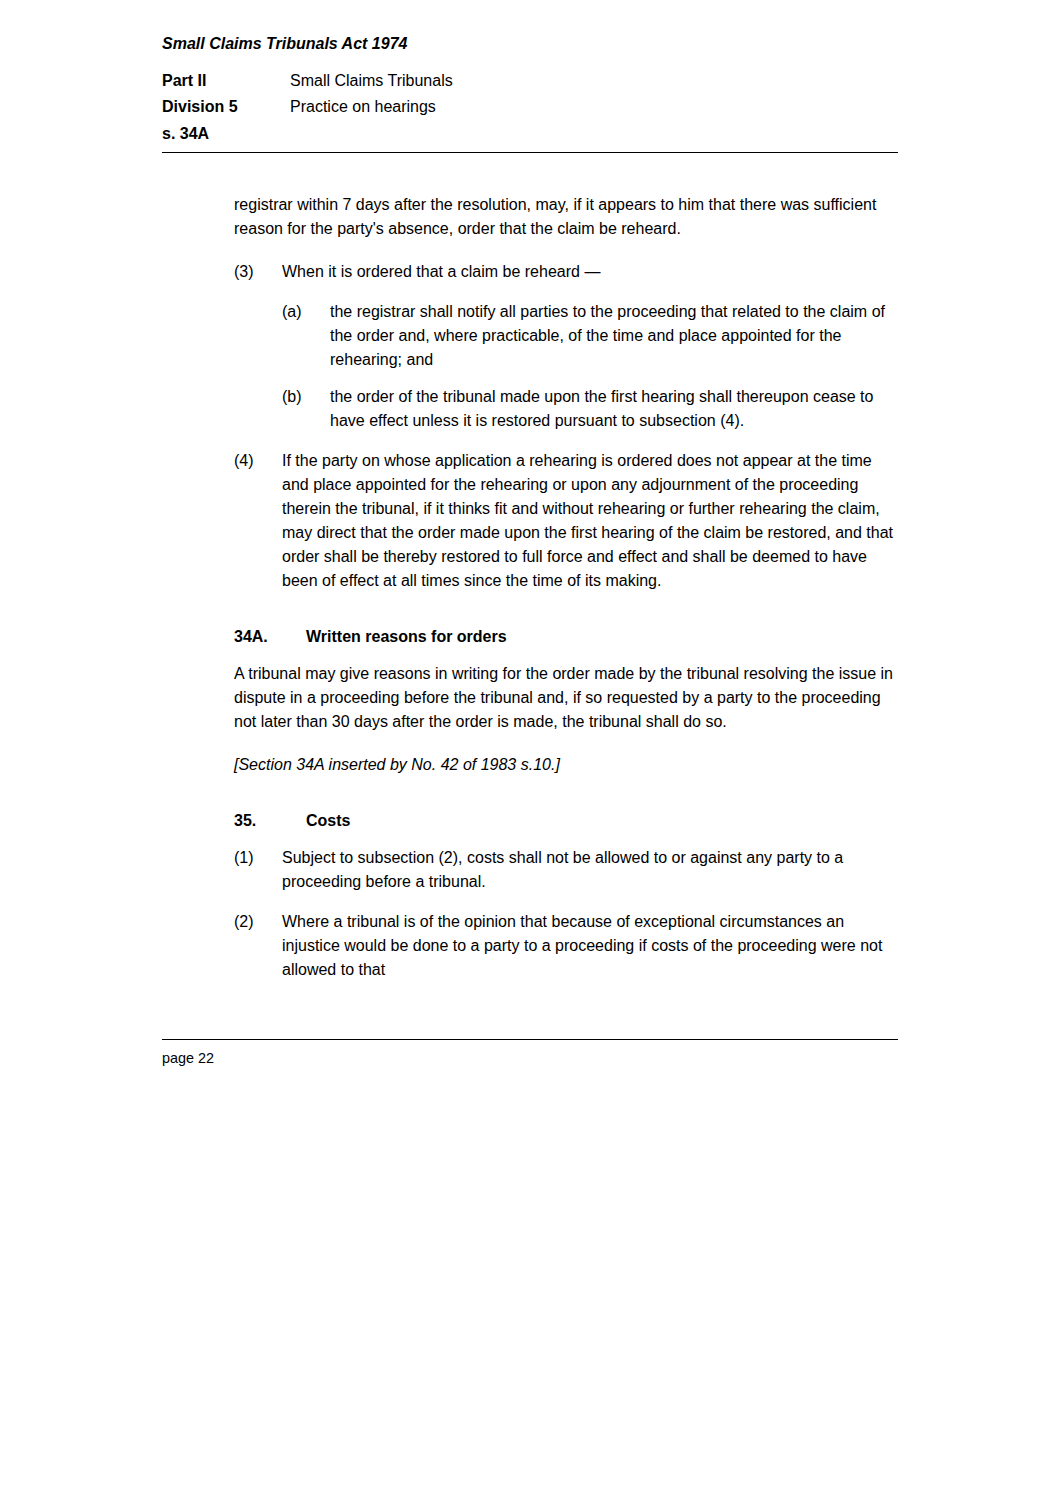Small Claims Tribunals Act 1974
Part II
Small Claims Tribunals
Division 5
Practice on hearings
s. 34A
registrar within 7 days after the resolution, may, if it appears to him that there was sufficient reason for the party's absence, order that the claim be reheard.
(3)
When it is ordered that a claim be reheard —
(a) the registrar shall notify all parties to the proceeding that related to the claim of the order and, where practicable, of the time and place appointed for the rehearing; and
(b) the order of the tribunal made upon the first hearing shall thereupon cease to have effect unless it is restored pursuant to subsection (4).
(4)
If the party on whose application a rehearing is ordered does not appear at the time and place appointed for the rehearing or upon any adjournment of the proceeding therein the tribunal, if it thinks fit and without rehearing or further rehearing the claim, may direct that the order made upon the first hearing of the claim be restored, and that order shall be thereby restored to full force and effect and shall be deemed to have been of effect at all times since the time of its making.
34A. Written reasons for orders
A tribunal may give reasons in writing for the order made by the tribunal resolving the issue in dispute in a proceeding before the tribunal and, if so requested by a party to the proceeding not later than 30 days after the order is made, the tribunal shall do so.
[Section 34A inserted by No. 42 of 1983 s.10.]
35. Costs
(1)
Subject to subsection (2), costs shall not be allowed to or against any party to a proceeding before a tribunal.
(2)
Where a tribunal is of the opinion that because of exceptional circumstances an injustice would be done to a party to a proceeding if costs of the proceeding were not allowed to that
page 22